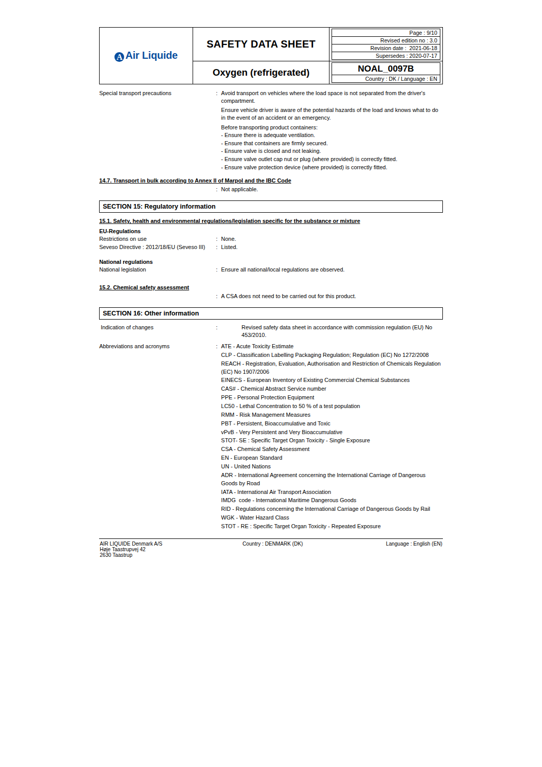| A Air Liquide | SAFETY DATA SHEET | / Page : 9/10 / / Revised edition no : 3.0 / / Revision date : 2021-06-18 / / Supersedes : 2020-07-17 / |
| Oxygen (refrigerated) | / NOAL_0097B / / Country : DK / Language : EN / |
| Special transport precautions | : | Avoid transport on vehicles where the load space is not separated from the driver's compartment. Ensure vehicle driver is aware of the potential hazards of the load and knows what to do in the event of an accident or an emergency. Before transporting product containers: - Ensure there is adequate ventilation. - Ensure that containers are firmly secured. - Ensure valve is closed and not leaking. - Ensure valve outlet cap nut or plug (where provided) is correctly fitted. - Ensure valve protection device (where provided) is correctly fitted. |
14.7. Transport in bulk according to Annex II of Marpol and the IBC Code
| | : | Not applicable. |
SECTION 15: Regulatory information
15.1. Safety, health and environmental regulations/legislation specific for the substance or mixture
EU-Regulations
| Restrictions on use | : | None. |
| Seveso Directive : 2012/18/EU (Seveso III) | : | Listed. |
National regulations
| National legislation | : | Ensure all national/local regulations are observed. |
15.2. Chemical safety assessment
| | : | A CSA does not need to be carried out for this product. |
SECTION 16: Other information
| Indication of changes | : | Revised safety data sheet in accordance with commission regulation (EU) No 453/2010. |
| Abbreviations and acronyms | : | ATE - Acute Toxicity Estimate CLP - Classification Labelling Packaging Regulation; Regulation (EC) No 1272/2008 REACH - Registration, Evaluation, Authorisation and Restriction of Chemicals Regulation (EC) No 1907/2006 EINECS - European Inventory of Existing Commercial Chemical Substances CAS# - Chemical Abstract Service number PPE - Personal Protection Equipment LC50 - Lethal Concentration to 50 % of a test population RMM - Risk Management Measures PBT - Persistent, Bioaccumulative and Toxic vPvB - Very Persistent and Very Bioaccumulative STOT- SE : Specific Target Organ Toxicity - Single Exposure CSA - Chemical Safety Assessment EN - European Standard UN - United Nations ADR - International Agreement concerning the International Carriage of Dangerous Goods by Road IATA - International Air Transport Association IMDG code - International Maritime Dangerous Goods RID - Regulations concerning the International Carriage of Dangerous Goods by Rail WGK - Water Hazard Class STOT - RE : Specific Target Organ Toxicity - Repeated Exposure |
| AIR LIQUIDE Denmark A/S Høje Taastrupvej 42 2630 Taastrup | Country : DENMARK (DK) | Language : English (EN) |